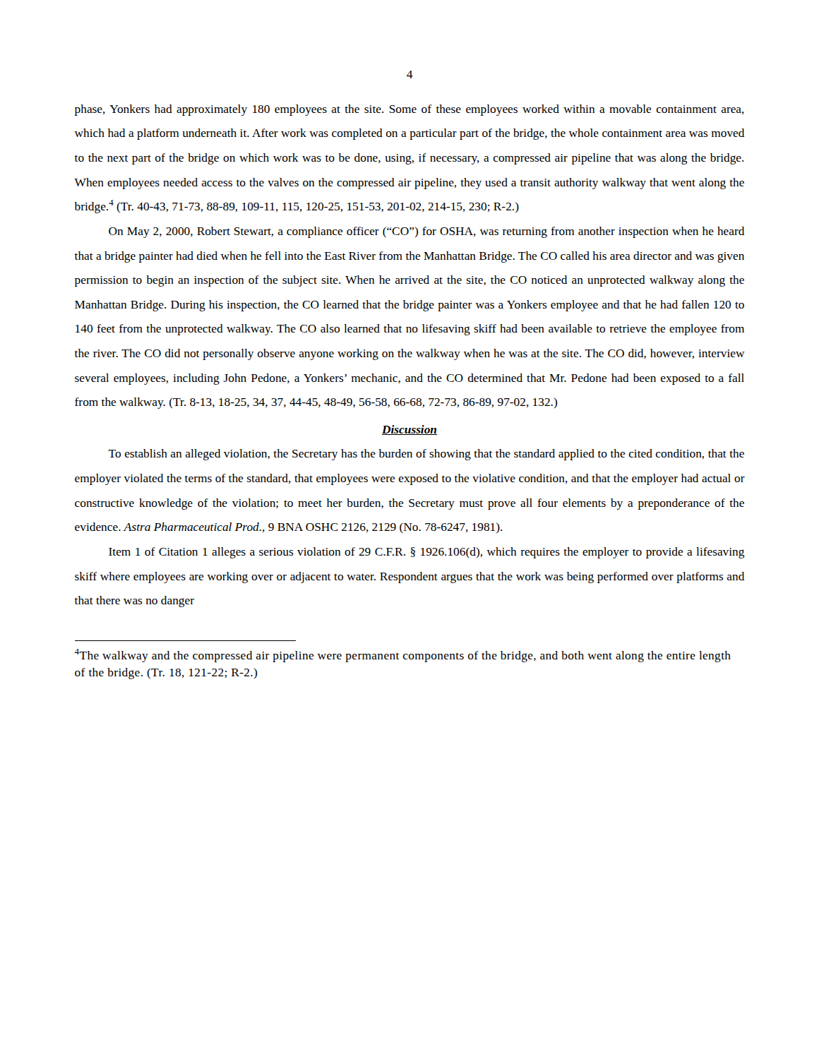4
phase, Yonkers had approximately 180 employees at the site. Some of these employees worked within a movable containment area, which had a platform underneath it. After work was completed on a particular part of the bridge, the whole containment area was moved to the next part of the bridge on which work was to be done, using, if necessary, a compressed air pipeline that was along the bridge. When employees needed access to the valves on the compressed air pipeline, they used a transit authority walkway that went along the bridge.4 (Tr. 40-43, 71-73, 88-89, 109-11, 115, 120-25, 151-53, 201-02, 214-15, 230; R-2.)
On May 2, 2000, Robert Stewart, a compliance officer (“CO”) for OSHA, was returning from another inspection when he heard that a bridge painter had died when he fell into the East River from the Manhattan Bridge. The CO called his area director and was given permission to begin an inspection of the subject site. When he arrived at the site, the CO noticed an unprotected walkway along the Manhattan Bridge. During his inspection, the CO learned that the bridge painter was a Yonkers employee and that he had fallen 120 to 140 feet from the unprotected walkway. The CO also learned that no lifesaving skiff had been available to retrieve the employee from the river. The CO did not personally observe anyone working on the walkway when he was at the site. The CO did, however, interview several employees, including John Pedone, a Yonkers’ mechanic, and the CO determined that Mr. Pedone had been exposed to a fall from the walkway. (Tr. 8-13, 18-25, 34, 37, 44-45, 48-49, 56-58, 66-68, 72-73, 86-89, 97-02, 132.)
Discussion
To establish an alleged violation, the Secretary has the burden of showing that the standard applied to the cited condition, that the employer violated the terms of the standard, that employees were exposed to the violative condition, and that the employer had actual or constructive knowledge of the violation; to meet her burden, the Secretary must prove all four elements by a preponderance of the evidence. Astra Pharmaceutical Prod., 9 BNA OSHC 2126, 2129 (No. 78-6247, 1981).
Item 1 of Citation 1 alleges a serious violation of 29 C.F.R. § 1926.106(d), which requires the employer to provide a lifesaving skiff where employees are working over or adjacent to water. Respondent argues that the work was being performed over platforms and that there was no danger
4The walkway and the compressed air pipeline were permanent components of the bridge, and both went along the entire length of the bridge. (Tr. 18, 121-22; R-2.)